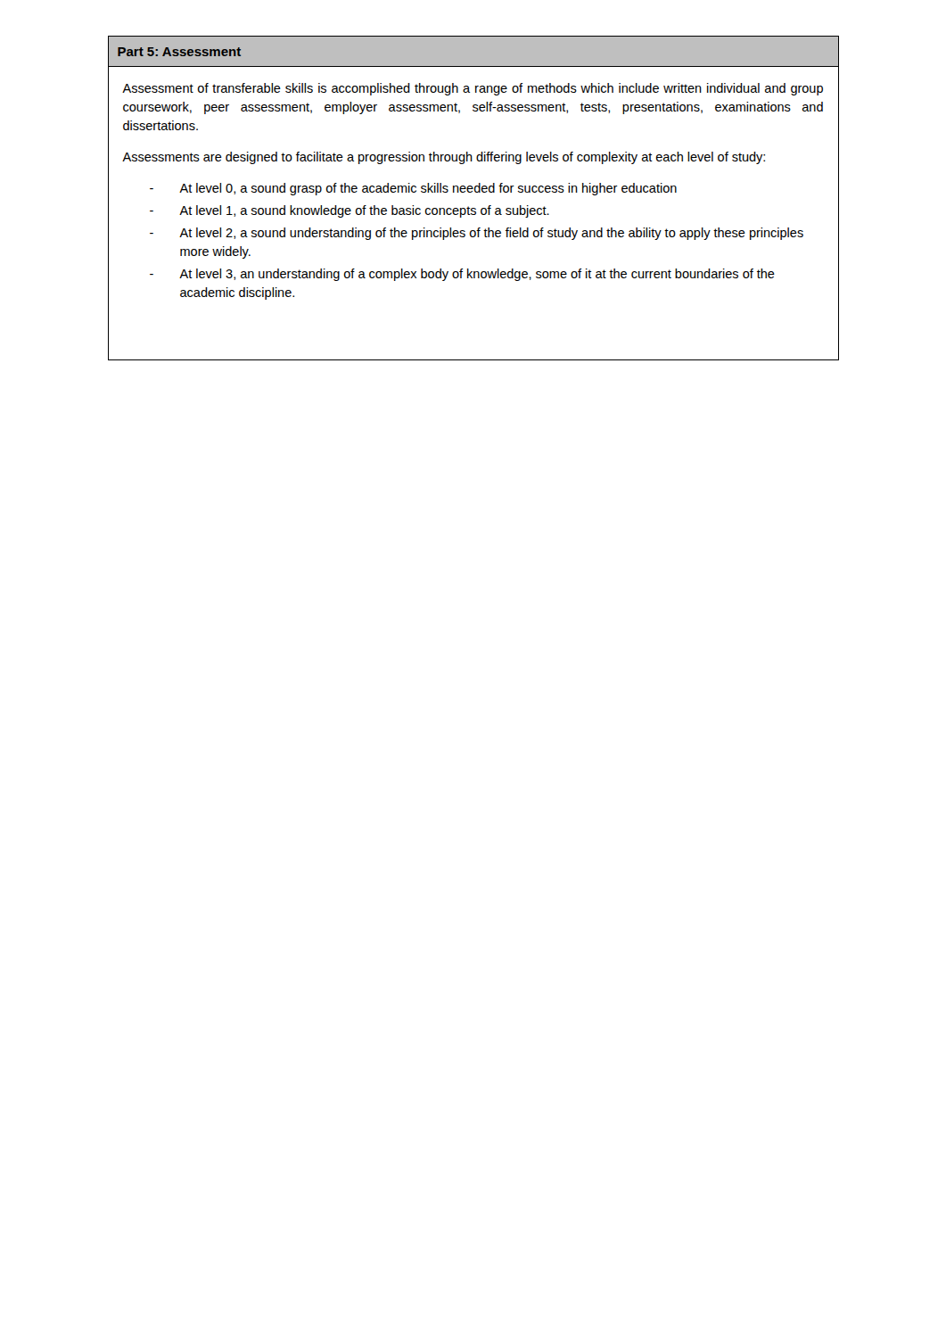Part 5: Assessment
Assessment of transferable skills is accomplished through a range of methods which include written individual and group coursework, peer assessment, employer assessment, self-assessment, tests, presentations, examinations and dissertations.
Assessments are designed to facilitate a progression through differing levels of complexity at each level of study:
At level 0, a sound grasp of the academic skills needed for success in higher education
At level 1, a sound knowledge of the basic concepts of a subject.
At level 2, a sound understanding of the principles of the field of study and the ability to apply these principles more widely.
At level 3, an understanding of a complex body of knowledge, some of it at the current boundaries of the academic discipline.